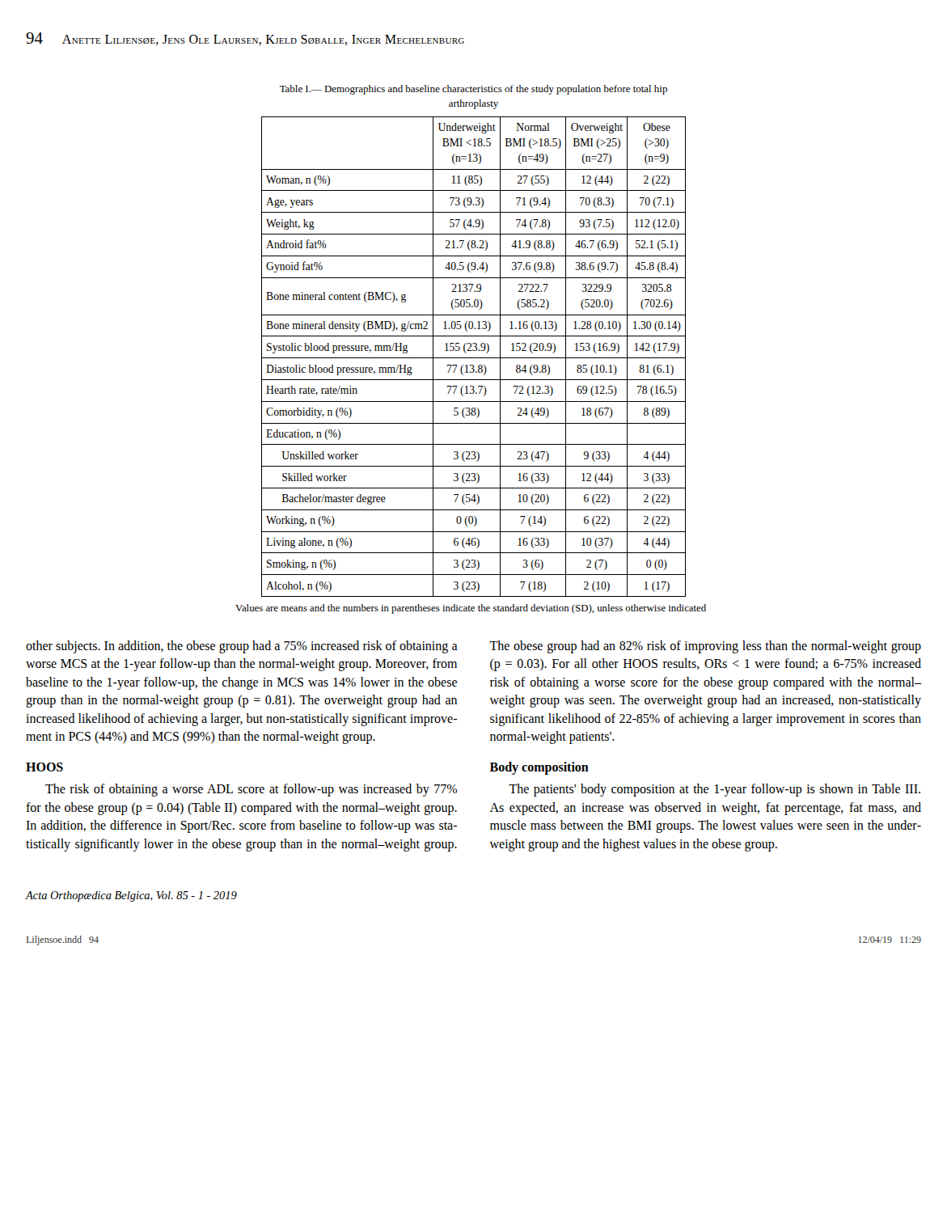94 Anette Liljensøe, Jens Ole Laursen, Kjeld Søballe, Inger Mechelenburg
Table I.— Demographics and baseline characteristics of the study population before total hip arthroplasty
| | Underweight BMI <18.5 (n=13) | Normal BMI (>18.5) (n=49) | Overweight BMI (>25) (n=27) | Obese (>30) (n=9) |
| --- | --- | --- | --- | --- |
| Woman, n (%) | 11 (85) | 27 (55) | 12 (44) | 2 (22) |
| Age, years | 73 (9.3) | 71 (9.4) | 70 (8.3) | 70 (7.1) |
| Weight, kg | 57 (4.9) | 74 (7.8) | 93 (7.5) | 112 (12.0) |
| Android fat% | 21.7 (8.2) | 41.9 (8.8) | 46.7 (6.9) | 52.1 (5.1) |
| Gynoid fat% | 40.5 (9.4) | 37.6 (9.8) | 38.6 (9.7) | 45.8 (8.4) |
| Bone mineral content (BMC), g | 2137.9 (505.0) | 2722.7 (585.2) | 3229.9 (520.0) | 3205.8 (702.6) |
| Bone mineral density (BMD), g/cm2 | 1.05 (0.13) | 1.16 (0.13) | 1.28 (0.10) | 1.30 (0.14) |
| Systolic blood pressure, mm/Hg | 155 (23.9) | 152 (20.9) | 153 (16.9) | 142 (17.9) |
| Diastolic blood pressure, mm/Hg | 77 (13.8) | 84 (9.8) | 85 (10.1) | 81 (6.1) |
| Hearth rate, rate/min | 77 (13.7) | 72 (12.3) | 69 (12.5) | 78 (16.5) |
| Comorbidity, n (%) | 5 (38) | 24 (49) | 18 (67) | 8 (89) |
| Education, n (%) | | | | |
| Unskilled worker | 3 (23) | 23 (47) | 9 (33) | 4 (44) |
| Skilled worker | 3 (23) | 16 (33) | 12 (44) | 3 (33) |
| Bachelor/master degree | 7 (54) | 10 (20) | 6 (22) | 2 (22) |
| Working, n (%) | 0 (0) | 7 (14) | 6 (22) | 2 (22) |
| Living alone, n (%) | 6 (46) | 16 (33) | 10 (37) | 4 (44) |
| Smoking, n (%) | 3 (23) | 3 (6) | 2 (7) | 0 (0) |
| Alcohol, n (%) | 3 (23) | 7 (18) | 2 (10) | 1 (17) |
Values are means and the numbers in parentheses indicate the standard deviation (SD), unless otherwise indicated
other subjects. In addition, the obese group had a 75% increased risk of obtaining a worse MCS at the 1-year follow-up than the normal-weight group. Moreover, from baseline to the 1-year follow-up, the change in MCS was 14% lower in the obese group than in the normal-weight group (p = 0.81). The overweight group had an increased likelihood of achieving a larger, but non-statistically significant improvement in PCS (44%) and MCS (99%) than the normal-weight group.
HOOS
The risk of obtaining a worse ADL score at follow-up was increased by 77% for the obese group (p = 0.04) (Table II) compared with the normal–weight group. In addition, the difference in Sport/Rec. score from baseline to follow-up was statistically significantly lower in the obese group than in the normal–weight group. The obese group had an 82% risk of improving less than the normal-weight group (p = 0.03). For all other HOOS results, ORs < 1 were found; a 6-75% increased risk of obtaining a worse score for the obese group compared with the normal–weight group was seen. The overweight group had an increased, non-statistically significant likelihood of 22-85% of achieving a larger improvement in scores than normal-weight patients'.
Body composition
The patients' body composition at the 1-year follow-up is shown in Table III. As expected, an increase was observed in weight, fat percentage, fat mass, and muscle mass between the BMI groups. The lowest values were seen in the underweight group and the highest values in the obese group.
Acta Orthopædica Belgica, Vol. 85 - 1 - 2019
Liljensoe.indd 94 12/04/19 11:29